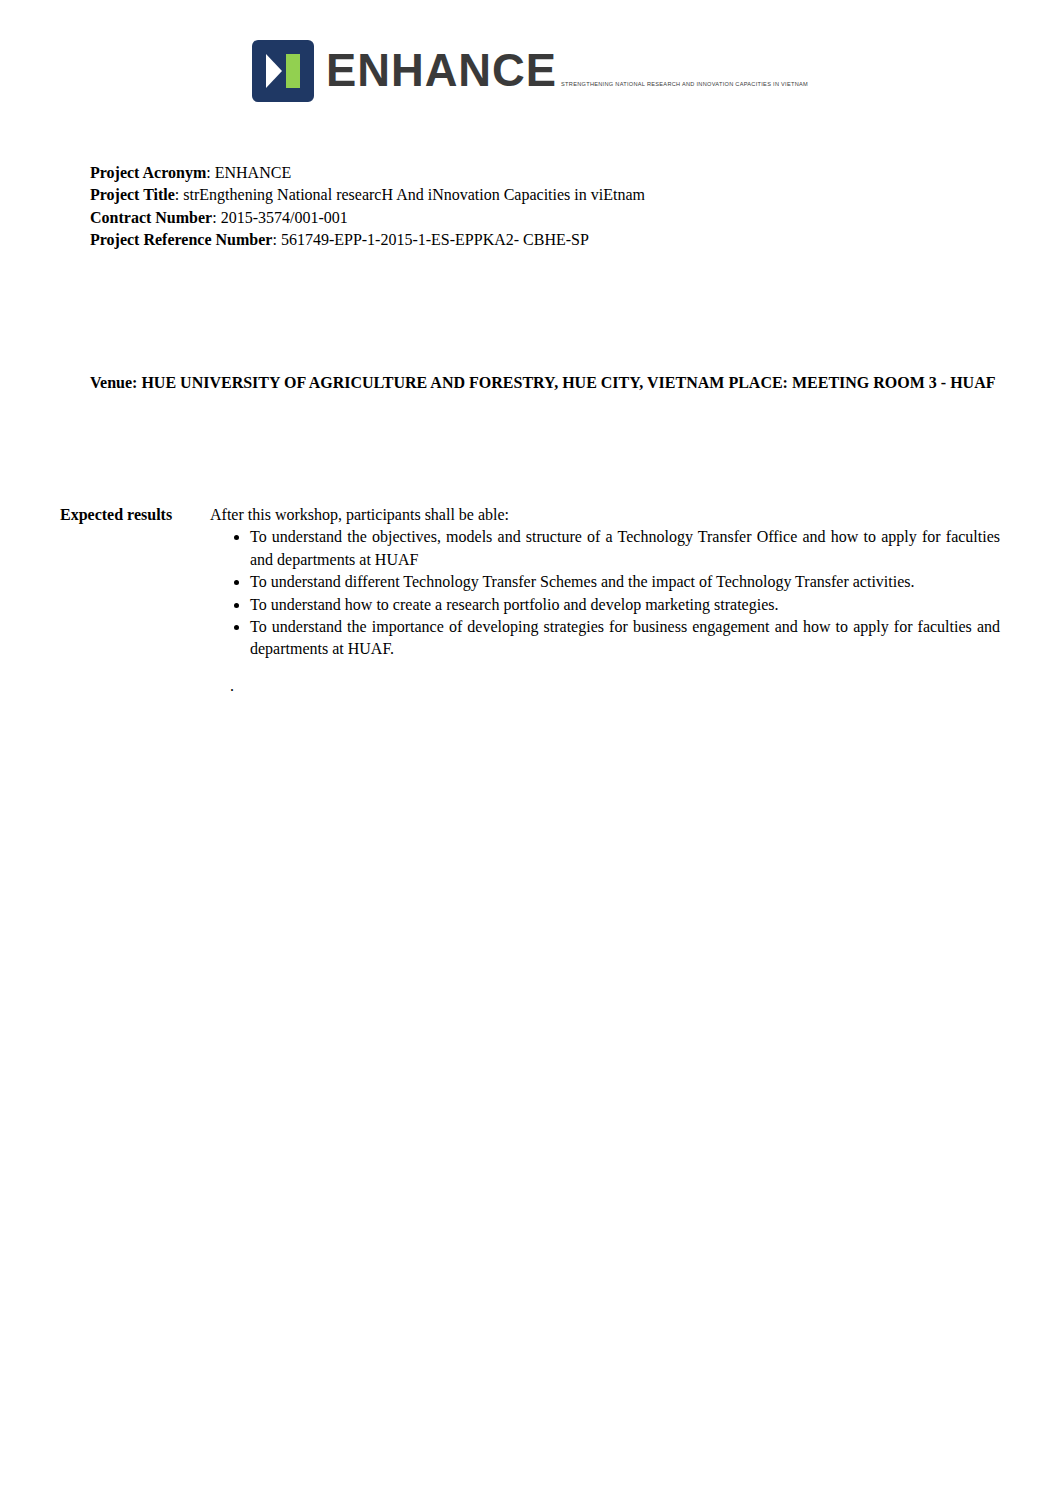ENHANCE STRENGTHENING NATIONAL RESEARCH AND INNOVATION CAPACITIES IN VIETNAM
Project Acronym: ENHANCE
Project Title: strEngthening National researcH And iNnovation Capacities in viEtnam
Contract Number: 2015-3574/001-001
Project Reference Number: 561749-EPP-1-2015-1-ES-EPPKA2- CBHE-SP
Venue: HUE UNIVERSITY OF AGRICULTURE AND FORESTRY, HUE CITY, VIETNAM PLACE: MEETING ROOM 3 - HUAF
| Expected results | After this workshop, participants shall be able: To understand the objectives, models and structure of a Technology Transfer Office and how to apply for faculties and departments at HUAF To understand different Technology Transfer Schemes and the impact of Technology Transfer activities. To understand how to create a research portfolio and develop marketing strategies. To understand the importance of developing strategies for business engagement and how to apply for faculties and departments at HUAF. . |